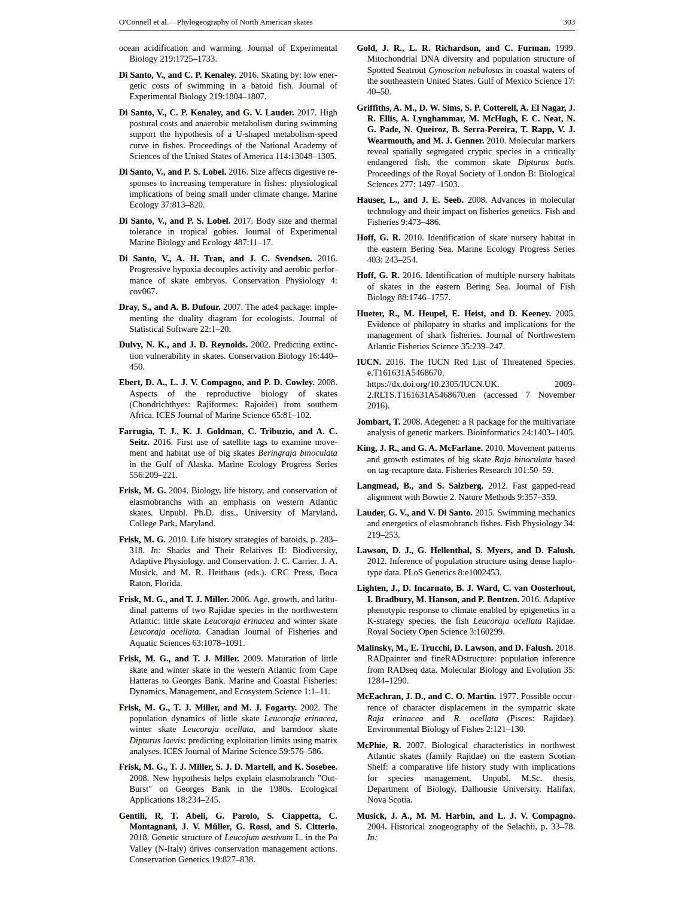O'Connell et al.—Phylogeography of North American skates 303
ocean acidification and warming. Journal of Experimental Biology 219:1725–1733.
Di Santo, V., and C. P. Kenaley. 2016. Skating by: low energetic costs of swimming in a batoid fish. Journal of Experimental Biology 219:1804–1807.
Di Santo, V., C. P. Kenaley, and G. V. Lauder. 2017. High postural costs and anaerobic metabolism during swimming support the hypothesis of a U-shaped metabolism-speed curve in fishes. Proceedings of the National Academy of Sciences of the United States of America 114:13048–1305.
Di Santo, V., and P. S. Lobel. 2016. Size affects digestive responses to increasing temperature in fishes: physiological implications of being small under climate change. Marine Ecology 37:813–820.
Di Santo, V., and P. S. Lobel. 2017. Body size and thermal tolerance in tropical gobies. Journal of Experimental Marine Biology and Ecology 487:11–17.
Di Santo, V., A. H. Tran, and J. C. Svendsen. 2016. Progressive hypoxia decouples activity and aerobic performance of skate embryos. Conservation Physiology 4: cov067.
Dray, S., and A. B. Dufour. 2007. The ade4 package: implementing the duality diagram for ecologists. Journal of Statistical Software 22:1–20.
Dulvy, N. K., and J. D. Reynolds. 2002. Predicting extinction vulnerability in skates. Conservation Biology 16:440–450.
Ebert, D. A., L. J. V. Compagno, and P. D. Cowley. 2008. Aspects of the reproductive biology of skates (Chondrichthyes: Rajiformes: Rajoidei) from southern Africa. ICES Journal of Marine Science 65:81–102.
Farrugia, T. J., K. J. Goldman, C. Tribuzio, and A. C. Seitz. 2016. First use of satellite tags to examine movement and habitat use of big skates Beringraja binoculata in the Gulf of Alaska. Marine Ecology Progress Series 556:209–221.
Frisk, M. G. 2004. Biology, life history, and conservation of elasmobranchs with an emphasis on western Atlantic skates. Unpubl. Ph.D. diss., University of Maryland, College Park, Maryland.
Frisk, M. G. 2010. Life history strategies of batoids, p. 283–318. In: Sharks and Their Relatives II: Biodiversity, Adaptive Physiology, and Conservation. J. C. Carrier, J. A. Musick, and M. R. Heithaus (eds.). CRC Press, Boca Raton, Florida.
Frisk, M. G., and T. J. Miller. 2006. Age, growth, and latitudinal patterns of two Rajidae species in the northwestern Atlantic: little skate Leucoraja erinacea and winter skate Leucoraja ocellata. Canadian Journal of Fisheries and Aquatic Sciences 63:1078–1091.
Frisk, M. G., and T. J. Miller. 2009. Maturation of little skate and winter skate in the western Atlantic from Cape Hatteras to Georges Bank. Marine and Coastal Fisheries: Dynamics, Management, and Ecosystem Science 1:1–11.
Frisk, M. G., T. J. Miller, and M. J. Fogarty. 2002. The population dynamics of little skate Leucoraja erinacea, winter skate Leucoraja ocellata, and barndoor skate Dipturus laevis: predicting exploitation limits using matrix analyses. ICES Journal of Marine Science 59:576–586.
Frisk, M. G., T. J. Miller, S. J. D. Martell, and K. Sosebee. 2008. New hypothesis helps explain elasmobranch "Out-Burst" on Georges Bank in the 1980s. Ecological Applications 18:234–245.
Gentili, R, T. Abeli, G. Parolo, S. Ciappetta, C. Montagnani, J. V. Müller, G. Rossi, and S. Citterio. 2018. Genetic structure of Leucojum aestivum L. in the Po Valley (N-Italy) drives conservation management actions. Conservation Genetics 19:827–838.
Gold, J. R., L. R. Richardson, and C. Furman. 1999. Mitochondrial DNA diversity and population structure of Spotted Seatrout Cynoscion nebulosus in coastal waters of the southeastern United States. Gulf of Mexico Science 17: 40–50.
Griffiths, A. M., D. W. Sims, S. P. Cotterell, A. El Nagar, J. R. Ellis, A. Lynghammar, M. McHugh, F. C. Neat, N. G. Pade, N. Queiroz, B. Serra-Pereira, T. Rapp, V. J. Wearmouth, and M. J. Genner. 2010. Molecular markers reveal spatially segregated cryptic species in a critically endangered fish, the common skate Dipturus batis. Proceedings of the Royal Society of London B: Biological Sciences 277: 1497–1503.
Hauser, L., and J. E. Seeb. 2008. Advances in molecular technology and their impact on fisheries genetics. Fish and Fisheries 9:473–486.
Hoff, G. R. 2010. Identification of skate nursery habitat in the eastern Bering Sea. Marine Ecology Progress Series 403: 243–254.
Hoff, G. R. 2016. Identification of multiple nursery habitats of skates in the eastern Bering Sea. Journal of Fish Biology 88:1746–1757.
Hueter, R., M. Heupel, E. Heist, and D. Keeney. 2005. Evidence of philopatry in sharks and implications for the management of shark fisheries. Journal of Northwestern Atlantic Fisheries Science 35:239–247.
IUCN. 2016. The IUCN Red List of Threatened Species. e.T161631A5468670. https://dx.doi.org/10.2305/IUCN.UK. 2009-2.RLTS.T161631A5468670.en (accessed 7 November 2016).
Jombart, T. 2008. Adegenet: a R package for the multivariate analysis of genetic markers. Bioinformatics 24:1403–1405.
King, J. R., and G. A. McFarlane. 2010. Movement patterns and growth estimates of big skate Raja binoculata based on tag-recapture data. Fisheries Research 101:50–59.
Langmead, B., and S. Salzberg. 2012. Fast gapped-read alignment with Bowtie 2. Nature Methods 9:357–359.
Lauder, G. V., and V. Di Santo. 2015. Swimming mechanics and energetics of elasmobranch fishes. Fish Physiology 34: 219–253.
Lawson, D. J., G. Hellenthal, S. Myers, and D. Falush. 2012. Inference of population structure using dense haplotype data. PLoS Genetics 8:e1002453.
Lighten, J., D. Incarnato, B. J. Ward, C. van Oosterhout, I. Bradbury, M. Hanson, and P. Bentzen. 2016. Adaptive phenotypic response to climate enabled by epigenetics in a K-strategy species, the fish Leucoraja ocellata Rajidae. Royal Society Open Science 3:160299.
Malinsky, M., E. Trucchi, D. Lawson, and D. Falush. 2018. RADpainter and fineRADstructure: population inference from RADseq data. Molecular Biology and Evolution 35: 1284–1290.
McEachran, J. D., and C. O. Martin. 1977. Possible occurrence of character displacement in the sympatric skate Raja erinacea and R. ocellata (Pisces: Rajidae). Environmental Biology of Fishes 2:121–130.
McPhie, R. 2007. Biological characteristics in northwest Atlantic skates (family Rajidae) on the eastern Scotian Shelf: a comparative life history study with implications for species management. Unpubl. M.Sc. thesis, Department of Biology, Dalhousie University, Halifax, Nova Scotia.
Musick, J. A., M. M. Harbin, and L. J. V. Compagno. 2004. Historical zoogeography of the Selachii, p. 33–78. In: